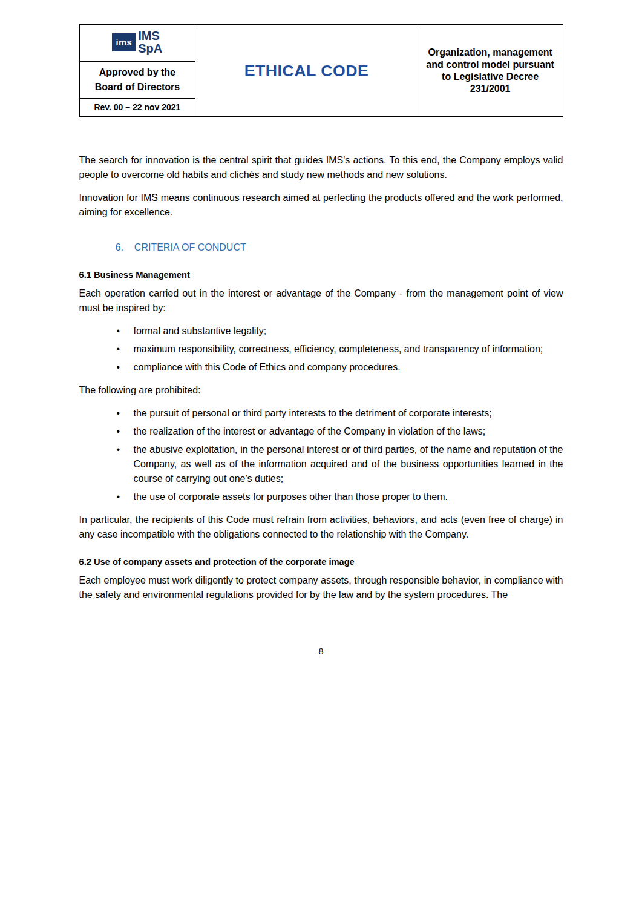| ims IMS SpA Approved by the Board of Directors Rev. 00 – 22 nov 2021 | ETHICAL CODE | Organization, management and control model pursuant to Legislative Decree 231/2001 |
The search for innovation is the central spirit that guides IMS's actions. To this end, the Company employs valid people to overcome old habits and clichés and study new methods and new solutions.
Innovation for IMS means continuous research aimed at perfecting the products offered and the work performed, aiming for excellence.
6. CRITERIA OF CONDUCT
6.1 Business Management
Each operation carried out in the interest or advantage of the Company - from the management point of view must be inspired by:
formal and substantive legality;
maximum responsibility, correctness, efficiency, completeness, and transparency of information;
compliance with this Code of Ethics and company procedures.
The following are prohibited:
the pursuit of personal or third party interests to the detriment of corporate interests;
the realization of the interest or advantage of the Company in violation of the laws;
the abusive exploitation, in the personal interest or of third parties, of the name and reputation of the Company, as well as of the information acquired and of the business opportunities learned in the course of carrying out one's duties;
the use of corporate assets for purposes other than those proper to them.
In particular, the recipients of this Code must refrain from activities, behaviors, and acts (even free of charge) in any case incompatible with the obligations connected to the relationship with the Company.
6.2 Use of company assets and protection of the corporate image
Each employee must work diligently to protect company assets, through responsible behavior, in compliance with the safety and environmental regulations provided for by the law and by the system procedures. The
8